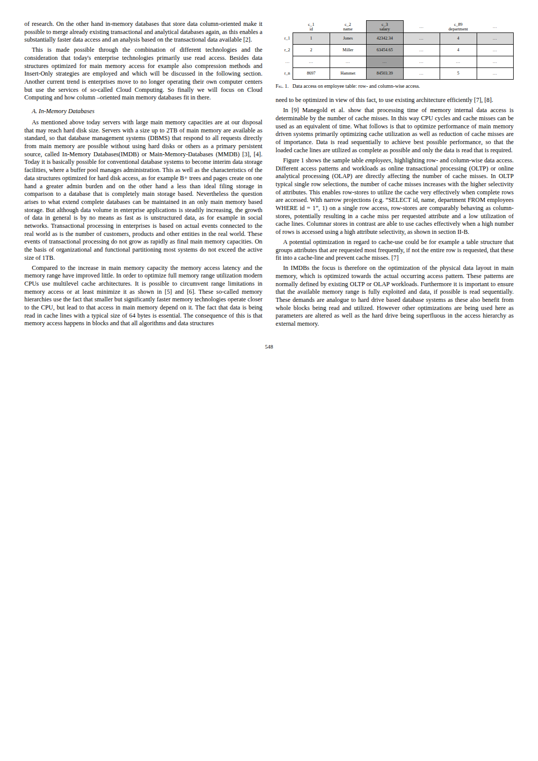of research. On the other hand in-memory databases that store data column-oriented make it possible to merge already existing transactional and analytical databases again, as this enables a substantially faster data access and an analysis based on the transactional data available [2].
This is made possible through the combination of different technologies and the consideration that today's enterprise technologies primarily use read access. Besides data structures optimized for main memory access for example also compression methods and Insert-Only strategies are employed and which will be discussed in the following section. Another current trend is enterprises move to no longer operating their own computer centers but use the services of so-called Cloud Computing. So finally we will focus on Cloud Computing and how column –oriented main memory databases fit in there.
A. In-Memory Databases
As mentioned above today servers with large main memory capacities are at our disposal that may reach hard disk size. Servers with a size up to 2TB of main memory are available as standard, so that database management systems (DBMS) that respond to all requests directly from main memory are possible without using hard disks or others as a primary persistent source, called In-Memory Databases(IMDB) or Main-Memory-Databases (MMDB) [3], [4]. Today it is basically possible for conventional database systems to become interim data storage facilities, where a buffer pool manages administration. This as well as the characteristics of the data structures optimized for hard disk access, as for example B+ trees and pages create on one hand a greater admin burden and on the other hand a less than ideal filing storage in comparison to a database that is completely main storage based. Nevertheless the question arises to what extend complete databases can be maintained in an only main memory based storage. But although data volume in enterprise applications is steadily increasing, the growth of data in general is by no means as fast as is unstructured data, as for example in social networks. Transactional processing in enterprises is based on actual events connected to the real world as is the number of customers, products and other entities in the real world. These events of transactional processing do not grow as rapidly as final main memory capacities. On the basis of organizational and functional partitioning most systems do not exceed the active size of 1TB.
Compared to the increase in main memory capacity the memory access latency and the memory range have improved little. In order to optimize full memory range utilization modern CPUs use multilevel cache architectures. It is possible to circumvent range limitations in memory access or at least minimize it as shown in [5] and [6]. These so-called memory hierarchies use the fact that smaller but significantly faster memory technologies operate closer to the CPU, but lead to that access in main memory depend on it. The fact that data is being read in cache lines with a typical size of 64 bytes is essential. The consequence of this is that memory access happens in blocks and that all algorithms and data structures
| | c_1 id | c_2 name | c_3 salary | … | c_89 department | … |
| --- | --- | --- | --- | --- | --- | --- |
| r_1 | 1 | Jones | 42342.34 | … | 4 | … |
| r_2 | 2 | Miller | 63454.65 | … | 4 | … |
| … | … | … | … | … | … | … |
| r_n | 8697 | Hammet | 84503.39 | … | 5 | … |
Fig. 1. Data access on employee table: row- and column-wise access.
need to be optimized in view of this fact, to use existing architecture efficiently [7], [8].
In [9] Manegold et al. show that processing time of memory internal data access is determinable by the number of cache misses. In this way CPU cycles and cache misses can be used as an equivalent of time. What follows is that to optimize performance of main memory driven systems primarily optimizing cache utilization as well as reduction of cache misses are of importance. Data is read sequentially to achieve best possible performance, so that the loaded cache lines are utilized as complete as possible and only the data is read that is required.
Figure 1 shows the sample table employees, highlighting row- and column-wise data access. Different access patterns and workloads as online transactional processing (OLTP) or online analytical processing (OLAP) are directly affecting the number of cache misses. In OLTP typical single row selections, the number of cache misses increases with the higher selectivity of attributes. This enables row-stores to utilize the cache very effectively when complete rows are accessed. With narrow projections (e.g. “SELECT id, name, department FROM employees WHERE id = 1”, 1) on a single row access, row-stores are comparably behaving as column-stores, potentially resulting in a cache miss per requested attribute and a low utilization of cache lines. Columnar stores in contrast are able to use caches effectively when a high number of rows is accessed using a high attribute selectivity, as shown in section II-B.
A potential optimization in regard to cache-use could be for example a table structure that groups attributes that are requested most frequently, if not the entire row is requested, that these fit into a cache-line and prevent cache misses. [7]
In IMDBs the focus is therefore on the optimization of the physical data layout in main memory, which is optimized towards the actual occurring access pattern. These patterns are normally defined by existing OLTP or OLAP workloads. Furthermore it is important to ensure that the available memory range is fully exploited and data, if possible is read sequentially. These demands are analogue to hard drive based database systems as these also benefit from whole blocks being read and utilized. However other optimizations are being used here as parameters are altered as well as the hard drive being superfluous in the access hierarchy as external memory.
548